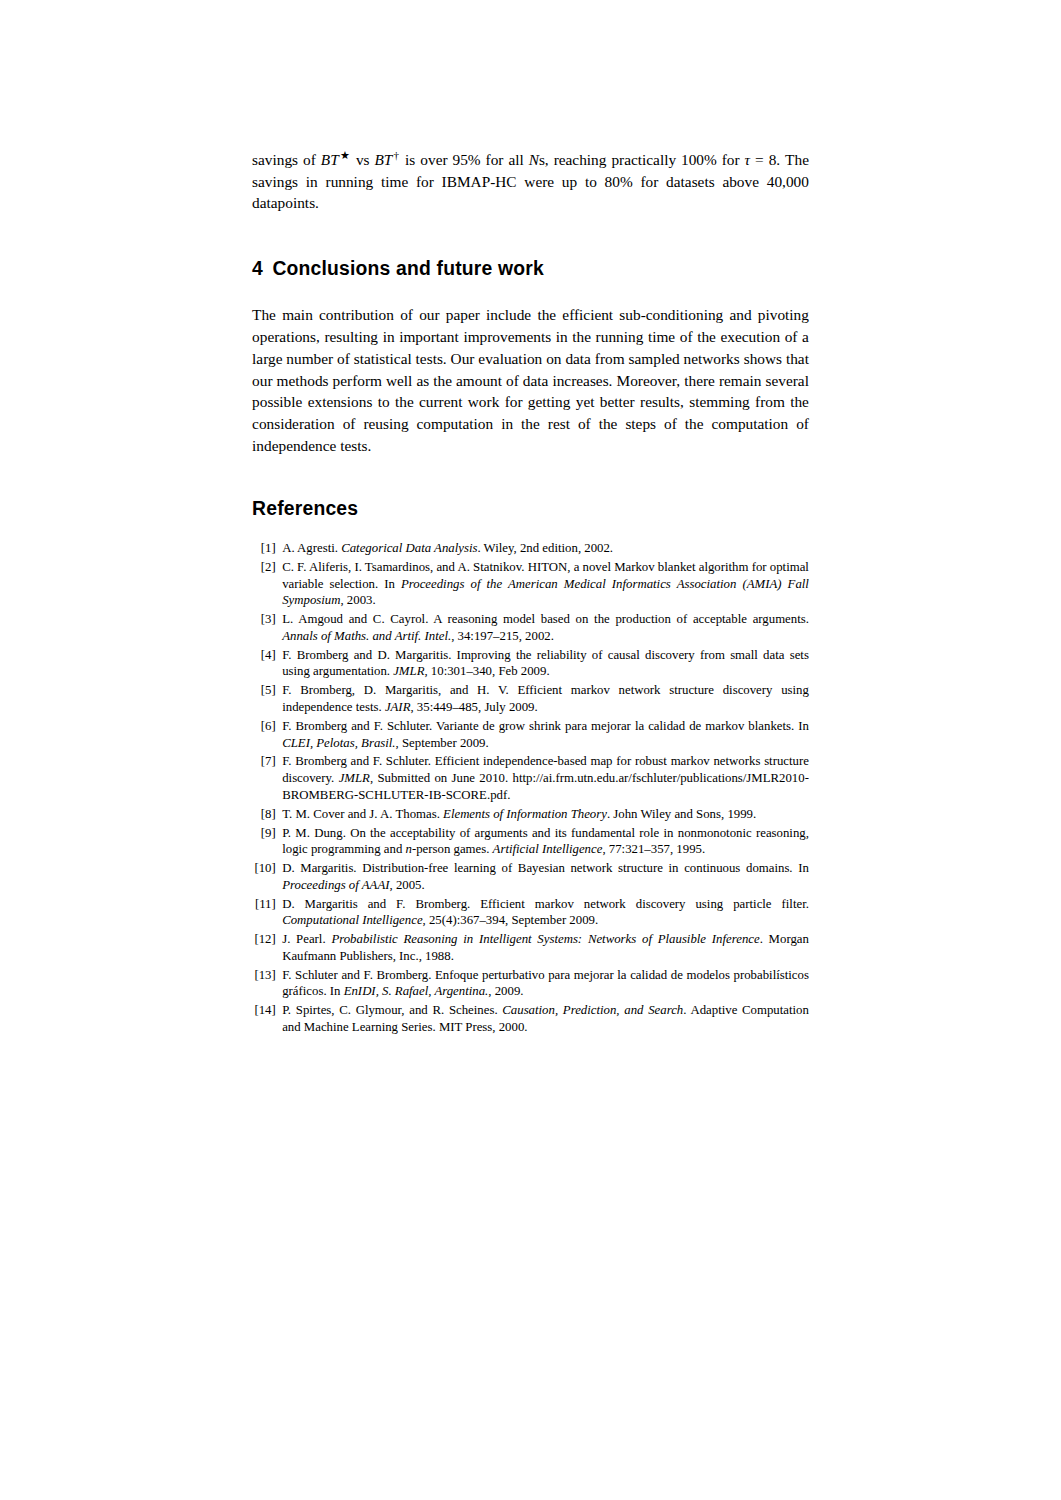savings of BT★ vs BT† is over 95% for all Ns, reaching practically 100% for τ = 8. The savings in running time for IBMAP-HC were up to 80% for datasets above 40,000 datapoints.
4 Conclusions and future work
The main contribution of our paper include the efficient sub-conditioning and pivoting operations, resulting in important improvements in the running time of the execution of a large number of statistical tests. Our evaluation on data from sampled networks shows that our methods perform well as the amount of data increases. Moreover, there remain several possible extensions to the current work for getting yet better results, stemming from the consideration of reusing computation in the rest of the steps of the computation of independence tests.
References
[1] A. Agresti. Categorical Data Analysis. Wiley, 2nd edition, 2002.
[2] C. F. Aliferis, I. Tsamardinos, and A. Statnikov. HITON, a novel Markov blanket algorithm for optimal variable selection. In Proceedings of the American Medical Informatics Association (AMIA) Fall Symposium, 2003.
[3] L. Amgoud and C. Cayrol. A reasoning model based on the production of acceptable arguments. Annals of Maths. and Artif. Intel., 34:197–215, 2002.
[4] F. Bromberg and D. Margaritis. Improving the reliability of causal discovery from small data sets using argumentation. JMLR, 10:301–340, Feb 2009.
[5] F. Bromberg, D. Margaritis, and H. V. Efficient markov network structure discovery using independence tests. JAIR, 35:449–485, July 2009.
[6] F. Bromberg and F. Schluter. Variante de grow shrink para mejorar la calidad de markov blankets. In CLEI, Pelotas, Brasil., September 2009.
[7] F. Bromberg and F. Schluter. Efficient independence-based map for robust markov networks structure discovery. JMLR, Submitted on June 2010. http://ai.frm.utn.edu.ar/fschluter/publications/JMLR2010-BROMBERG-SCHLUTER-IB-SCORE.pdf.
[8] T. M. Cover and J. A. Thomas. Elements of Information Theory. John Wiley and Sons, 1999.
[9] P. M. Dung. On the acceptability of arguments and its fundamental role in nonmonotonic reasoning, logic programming and n-person games. Artificial Intelligence, 77:321–357, 1995.
[10] D. Margaritis. Distribution-free learning of Bayesian network structure in continuous domains. In Proceedings of AAAI, 2005.
[11] D. Margaritis and F. Bromberg. Efficient markov network discovery using particle filter. Computational Intelligence, 25(4):367–394, September 2009.
[12] J. Pearl. Probabilistic Reasoning in Intelligent Systems: Networks of Plausible Inference. Morgan Kaufmann Publishers, Inc., 1988.
[13] F. Schluter and F. Bromberg. Enfoque perturbativo para mejorar la calidad de modelos probabilísticos gráficos. In EnIDI, S. Rafael, Argentina., 2009.
[14] P. Spirtes, C. Glymour, and R. Scheines. Causation, Prediction, and Search. Adaptive Computation and Machine Learning Series. MIT Press, 2000.